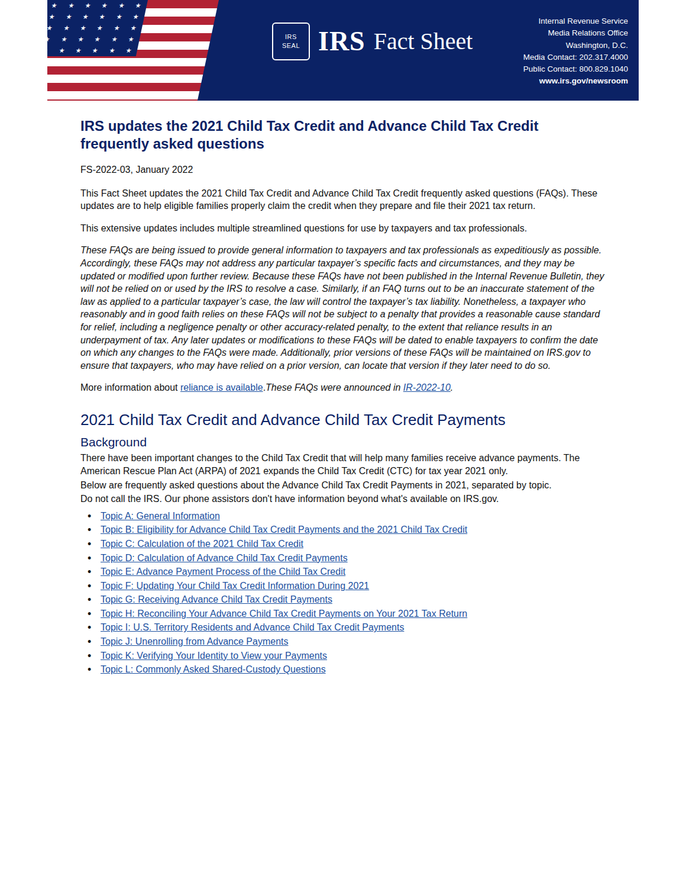★★★★★★ ★★★★★★ ★★★★★★ ★★★★★★ ★★★★★★
IRS
SEAL
IRS
Fact Sheet
Internal Revenue Service
Media Relations Office
Washington, D.C.
Media Contact: 202.317.4000
Public Contact: 800.829.1040
www.irs.gov/newsroom
IRS updates the 2021 Child Tax Credit and Advance Child Tax Credit
frequently asked questions
FS-2022-03, January 2022
This Fact Sheet updates the 2021 Child Tax Credit and Advance Child Tax Credit frequently asked questions (FAQs). These updates are to help eligible families properly claim the credit when they prepare and file their 2021 tax return.
This extensive updates includes multiple streamlined questions for use by taxpayers and tax professionals.
These FAQs are being issued to provide general information to taxpayers and tax professionals as expeditiously as possible. Accordingly, these FAQs may not address any particular taxpayer’s specific facts and circumstances, and they may be updated or modified upon further review. Because these FAQs have not been published in the Internal Revenue Bulletin, they will not be relied on or used by the IRS to resolve a case. Similarly, if an FAQ turns out to be an inaccurate statement of the law as applied to a particular taxpayer’s case, the law will control the taxpayer’s tax liability. Nonetheless, a taxpayer who reasonably and in good faith relies on these FAQs will not be subject to a penalty that provides a reasonable cause standard for relief, including a negligence penalty or other accuracy-related penalty, to the extent that reliance results in an underpayment of tax. Any later updates or modifications to these FAQs will be dated to enable taxpayers to confirm the date on which any changes to the FAQs were made. Additionally, prior versions of these FAQs will be maintained on IRS.gov to ensure that taxpayers, who may have relied on a prior version, can locate that version if they later need to do so.
More information about reliance is available.These FAQs were announced in IR-2022-10.
2021 Child Tax Credit and Advance Child Tax Credit Payments
Background
There have been important changes to the Child Tax Credit that will help many families receive advance payments. The American Rescue Plan Act (ARPA) of 2021 expands the Child Tax Credit (CTC) for tax year 2021 only.
Below are frequently asked questions about the Advance Child Tax Credit Payments in 2021, separated by topic.
Do not call the IRS. Our phone assistors don't have information beyond what's available on IRS.gov.
Topic A: General Information
Topic B: Eligibility for Advance Child Tax Credit Payments and the 2021 Child Tax Credit
Topic C: Calculation of the 2021 Child Tax Credit
Topic D: Calculation of Advance Child Tax Credit Payments
Topic E: Advance Payment Process of the Child Tax Credit
Topic F: Updating Your Child Tax Credit Information During 2021
Topic G: Receiving Advance Child Tax Credit Payments
Topic H: Reconciling Your Advance Child Tax Credit Payments on Your 2021 Tax Return
Topic I: U.S. Territory Residents and Advance Child Tax Credit Payments
Topic J: Unenrolling from Advance Payments
Topic K: Verifying Your Identity to View your Payments
Topic L: Commonly Asked Shared-Custody Questions